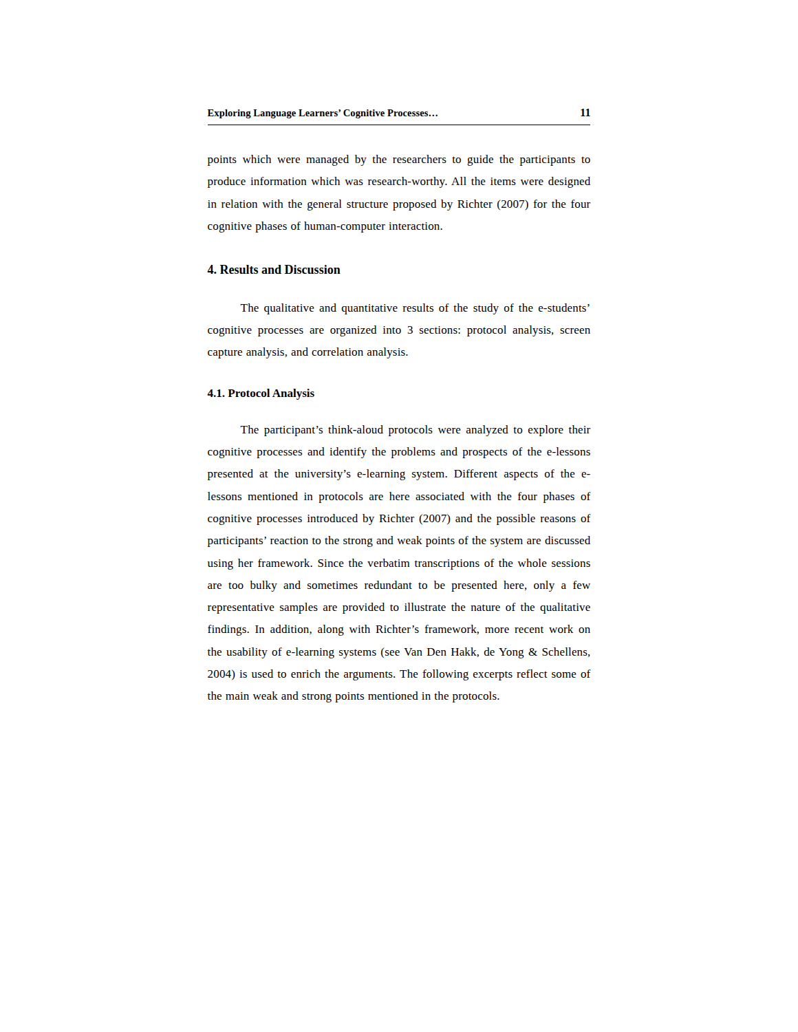Exploring Language Learners’ Cognitive Processes… 11
points which were managed by the researchers to guide the participants to produce information which was research-worthy. All the items were designed in relation with the general structure proposed by Richter (2007) for the four cognitive phases of human-computer interaction.
4. Results and Discussion
The qualitative and quantitative results of the study of the e-students’ cognitive processes are organized into 3 sections: protocol analysis, screen capture analysis, and correlation analysis.
4.1. Protocol Analysis
The participant’s think-aloud protocols were analyzed to explore their cognitive processes and identify the problems and prospects of the e-lessons presented at the university’s e-learning system. Different aspects of the e-lessons mentioned in protocols are here associated with the four phases of cognitive processes introduced by Richter (2007) and the possible reasons of participants’ reaction to the strong and weak points of the system are discussed using her framework. Since the verbatim transcriptions of the whole sessions are too bulky and sometimes redundant to be presented here, only a few representative samples are provided to illustrate the nature of the qualitative findings. In addition, along with Richter’s framework, more recent work on the usability of e-learning systems (see Van Den Hakk, de Yong & Schellens, 2004) is used to enrich the arguments. The following excerpts reflect some of the main weak and strong points mentioned in the protocols.